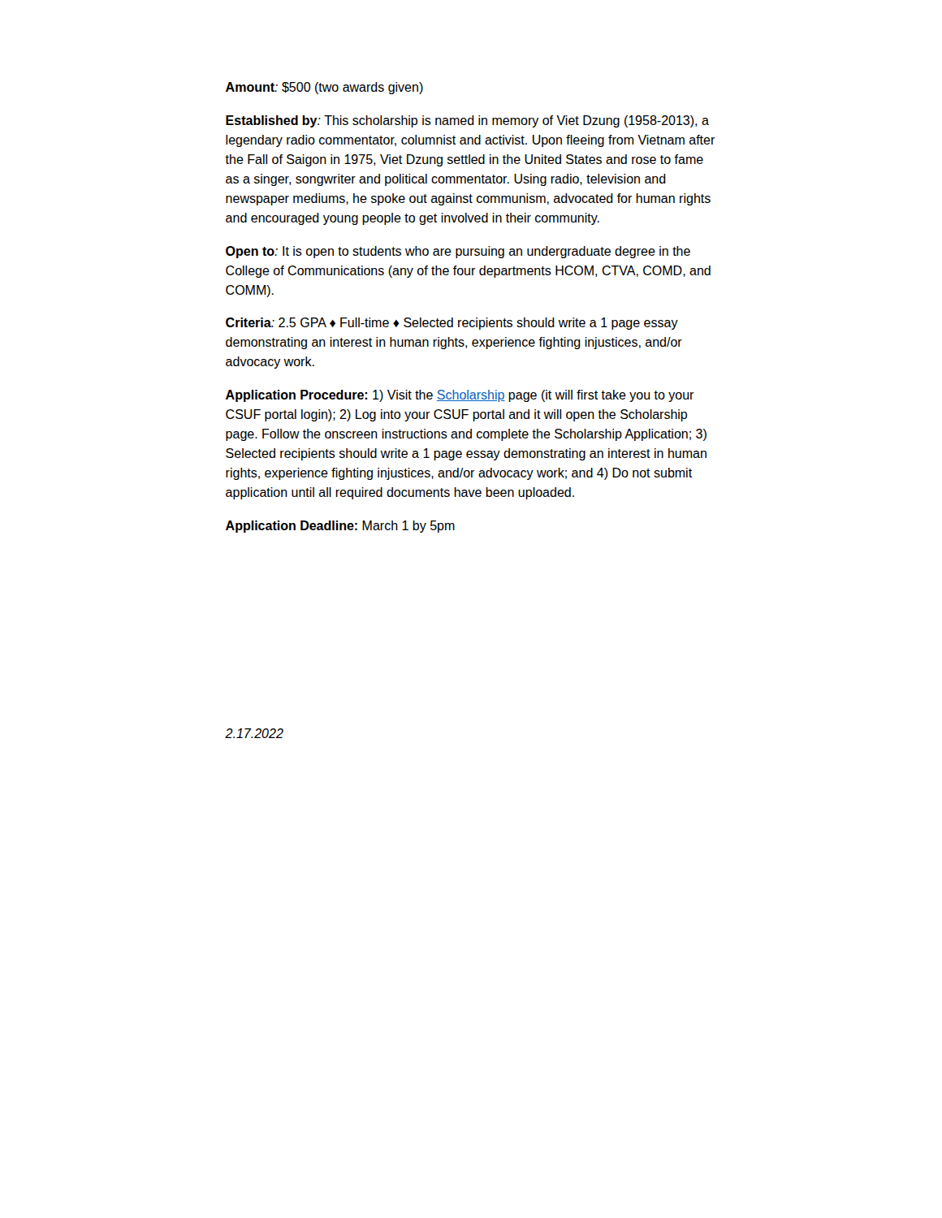Amount: $500 (two awards given)
Established by: This scholarship is named in memory of Viet Dzung (1958-2013), a legendary radio commentator, columnist and activist. Upon fleeing from Vietnam after the Fall of Saigon in 1975, Viet Dzung settled in the United States and rose to fame as a singer, songwriter and political commentator. Using radio, television and newspaper mediums, he spoke out against communism, advocated for human rights and encouraged young people to get involved in their community.
Open to: It is open to students who are pursuing an undergraduate degree in the College of Communications (any of the four departments HCOM, CTVA, COMD, and COMM).
Criteria: 2.5 GPA ♦ Full-time ♦ Selected recipients should write a 1 page essay demonstrating an interest in human rights, experience fighting injustices, and/or advocacy work.
Application Procedure: 1) Visit the Scholarship page (it will first take you to your CSUF portal login); 2) Log into your CSUF portal and it will open the Scholarship page. Follow the onscreen instructions and complete the Scholarship Application; 3) Selected recipients should write a 1 page essay demonstrating an interest in human rights, experience fighting injustices, and/or advocacy work; and 4) Do not submit application until all required documents have been uploaded.
Application Deadline: March 1 by 5pm
2.17.2022